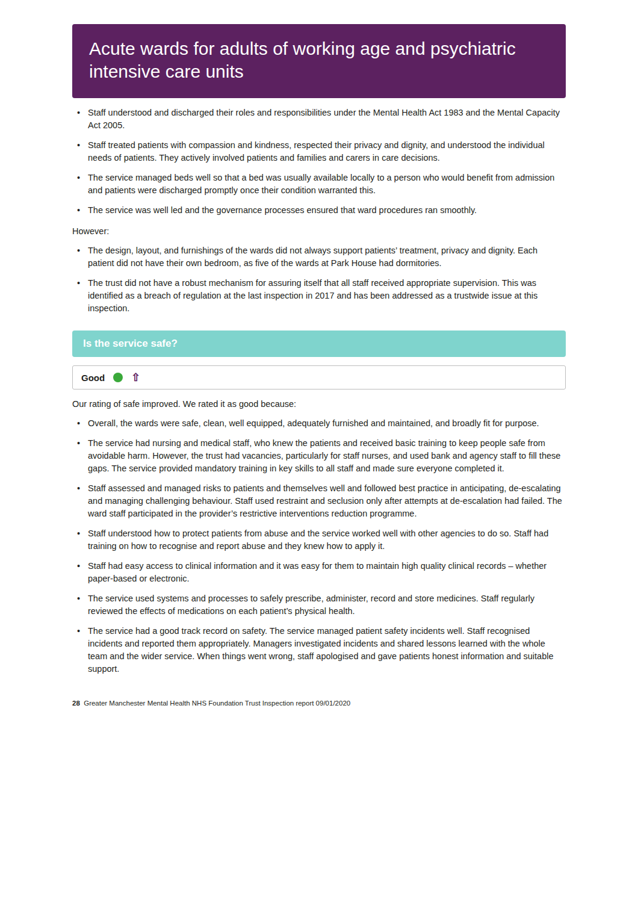Acute wards for adults of working age and psychiatric intensive care units
Staff understood and discharged their roles and responsibilities under the Mental Health Act 1983 and the Mental Capacity Act 2005.
Staff treated patients with compassion and kindness, respected their privacy and dignity, and understood the individual needs of patients. They actively involved patients and families and carers in care decisions.
The service managed beds well so that a bed was usually available locally to a person who would benefit from admission and patients were discharged promptly once their condition warranted this.
The service was well led and the governance processes ensured that ward procedures ran smoothly.
However:
The design, layout, and furnishings of the wards did not always support patients’ treatment, privacy and dignity. Each patient did not have their own bedroom, as five of the wards at Park House had dormitories.
The trust did not have a robust mechanism for assuring itself that all staff received appropriate supervision. This was identified as a breach of regulation at the last inspection in 2017 and has been addressed as a trustwide issue at this inspection.
Is the service safe?
Good ⇧
Our rating of safe improved. We rated it as good because:
Overall, the wards were safe, clean, well equipped, adequately furnished and maintained, and broadly fit for purpose.
The service had nursing and medical staff, who knew the patients and received basic training to keep people safe from avoidable harm. However, the trust had vacancies, particularly for staff nurses, and used bank and agency staff to fill these gaps. The service provided mandatory training in key skills to all staff and made sure everyone completed it.
Staff assessed and managed risks to patients and themselves well and followed best practice in anticipating, de-escalating and managing challenging behaviour. Staff used restraint and seclusion only after attempts at de-escalation had failed. The ward staff participated in the provider’s restrictive interventions reduction programme.
Staff understood how to protect patients from abuse and the service worked well with other agencies to do so. Staff had training on how to recognise and report abuse and they knew how to apply it.
Staff had easy access to clinical information and it was easy for them to maintain high quality clinical records – whether paper-based or electronic.
The service used systems and processes to safely prescribe, administer, record and store medicines. Staff regularly reviewed the effects of medications on each patient’s physical health.
The service had a good track record on safety. The service managed patient safety incidents well. Staff recognised incidents and reported them appropriately. Managers investigated incidents and shared lessons learned with the whole team and the wider service. When things went wrong, staff apologised and gave patients honest information and suitable support.
28 Greater Manchester Mental Health NHS Foundation Trust Inspection report 09/01/2020